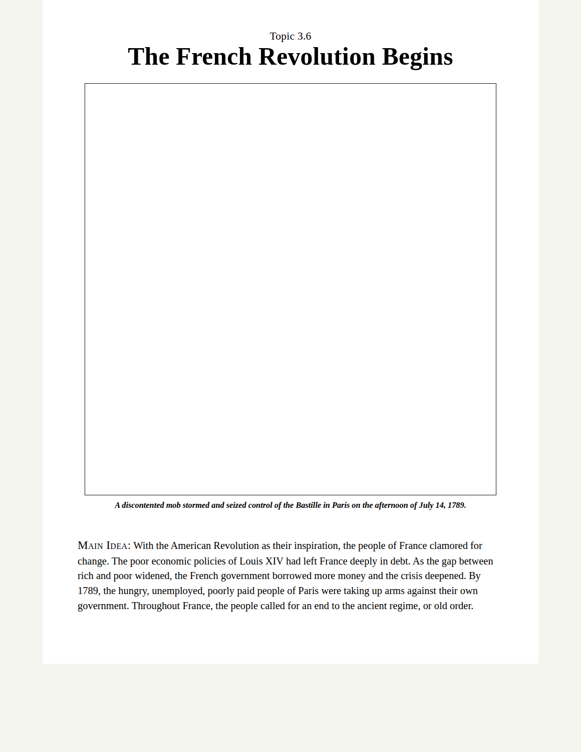Topic 3.6
The French Revolution Begins
A discontented mob stormed and seized control of the Bastille in Paris on the afternoon of July 14, 1789.
Main Idea: With the American Revolution as their inspiration, the people of France clamored for change. The poor economic policies of Louis XIV had left France deeply in debt. As the gap between rich and poor widened, the French government borrowed more money and the crisis deepened. By 1789, the hungry, unemployed, poorly paid people of Paris were taking up arms against their own government. Throughout France, the people called for an end to the ancient regime, or old order.